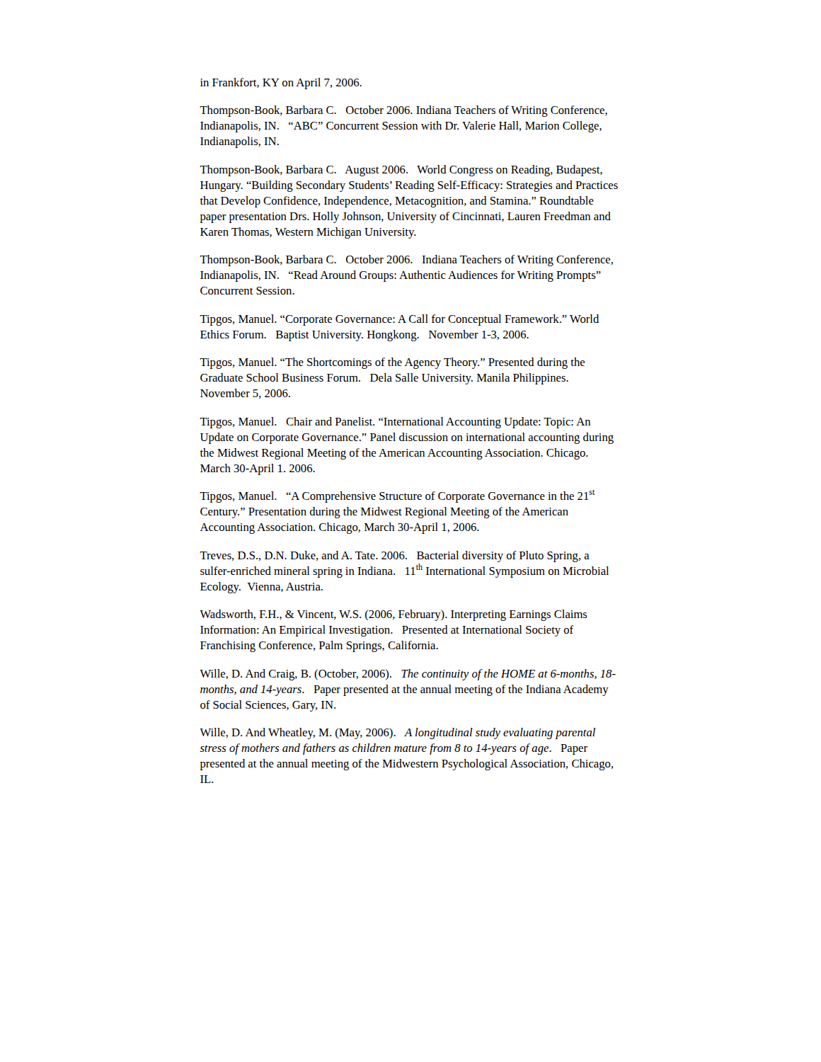in Frankfort, KY on April 7, 2006.
Thompson-Book, Barbara C. October 2006. Indiana Teachers of Writing Conference, Indianapolis, IN. “ABC” Concurrent Session with Dr. Valerie Hall, Marion College, Indianapolis, IN.
Thompson-Book, Barbara C. August 2006. World Congress on Reading, Budapest, Hungary. “Building Secondary Students’ Reading Self-Efficacy: Strategies and Practices that Develop Confidence, Independence, Metacognition, and Stamina.” Roundtable paper presentation Drs. Holly Johnson, University of Cincinnati, Lauren Freedman and Karen Thomas, Western Michigan University.
Thompson-Book, Barbara C. October 2006. Indiana Teachers of Writing Conference, Indianapolis, IN. “Read Around Groups: Authentic Audiences for Writing Prompts” Concurrent Session.
Tipgos, Manuel. “Corporate Governance: A Call for Conceptual Framework.” World Ethics Forum. Baptist University. Hongkong. November 1-3, 2006.
Tipgos, Manuel. “The Shortcomings of the Agency Theory.” Presented during the Graduate School Business Forum. Dela Salle University. Manila Philippines. November 5, 2006.
Tipgos, Manuel. Chair and Panelist. “International Accounting Update: Topic: An Update on Corporate Governance.” Panel discussion on international accounting during the Midwest Regional Meeting of the American Accounting Association. Chicago. March 30-April 1. 2006.
Tipgos, Manuel. “A Comprehensive Structure of Corporate Governance in the 21st Century.” Presentation during the Midwest Regional Meeting of the American Accounting Association. Chicago, March 30-April 1, 2006.
Treves, D.S., D.N. Duke, and A. Tate. 2006. Bacterial diversity of Pluto Spring, a sulfer-enriched mineral spring in Indiana. 11th International Symposium on Microbial Ecology. Vienna, Austria.
Wadsworth, F.H., & Vincent, W.S. (2006, February). Interpreting Earnings Claims Information: An Empirical Investigation. Presented at International Society of Franchising Conference, Palm Springs, California.
Wille, D. And Craig, B. (October, 2006). The continuity of the HOME at 6-months, 18-months, and 14-years. Paper presented at the annual meeting of the Indiana Academy of Social Sciences, Gary, IN.
Wille, D. And Wheatley, M. (May, 2006). A longitudinal study evaluating parental stress of mothers and fathers as children mature from 8 to 14-years of age. Paper presented at the annual meeting of the Midwestern Psychological Association, Chicago, IL.